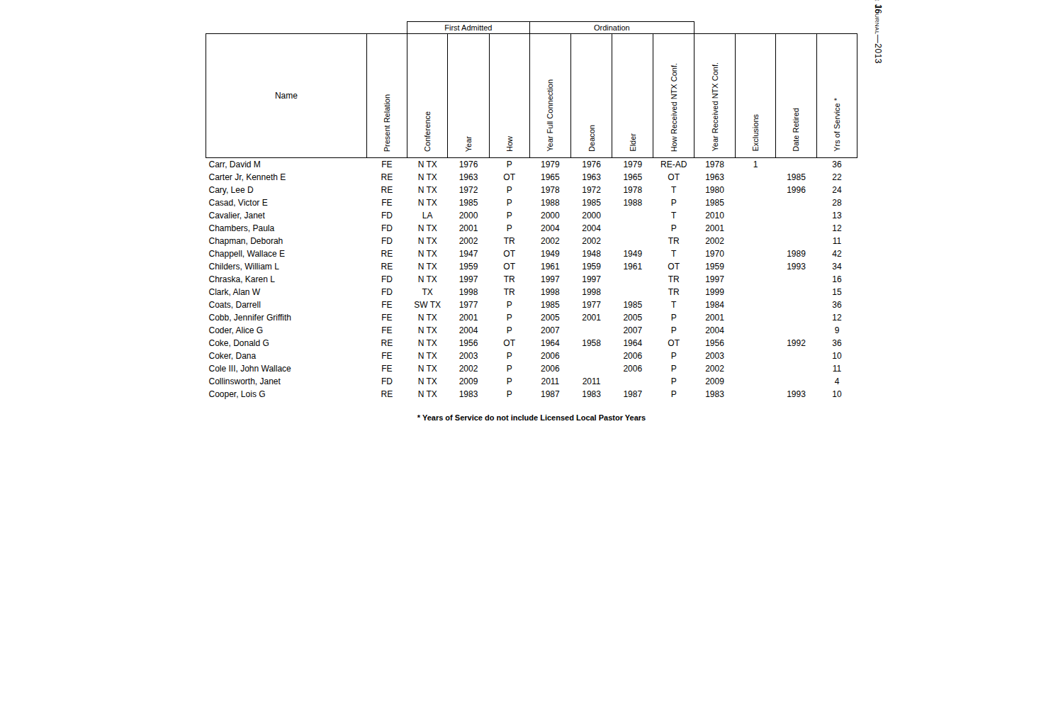16
North Texas Conference Journal—2013
| | | First Admitted | Ordination | | | | |
| --- | --- | --- | --- | --- | --- | --- | --- |
| Name | Present Relation | Conference | Year | How | Year Full Connection | Deacon | Elder | How Received NTX Conf. | Year Received NTX Conf. | Exclusions | Date Retired | Yrs of Service * |
| Carr, David M | FE | N TX | 1976 | P | 1979 | 1976 | 1979 | RE-AD | 1978 | 1 | | 36 |
| Carter Jr, Kenneth E | RE | N TX | 1963 | OT | 1965 | 1963 | 1965 | OT | 1963 | | 1985 | 22 |
| Cary, Lee D | RE | N TX | 1972 | P | 1978 | 1972 | 1978 | T | 1980 | | 1996 | 24 |
| Casad, Victor E | FE | N TX | 1985 | P | 1988 | 1985 | 1988 | P | 1985 | | | 28 |
| Cavalier, Janet | FD | LA | 2000 | P | 2000 | 2000 | | T | 2010 | | | 13 |
| Chambers, Paula | FD | N TX | 2001 | P | 2004 | 2004 | | P | 2001 | | | 12 |
| Chapman, Deborah | FD | N TX | 2002 | TR | 2002 | 2002 | | TR | 2002 | | | 11 |
| Chappell, Wallace E | RE | N TX | 1947 | OT | 1949 | 1948 | 1949 | T | 1970 | | 1989 | 42 |
| Childers, William L | RE | N TX | 1959 | OT | 1961 | 1959 | 1961 | OT | 1959 | | 1993 | 34 |
| Chraska, Karen L | FD | N TX | 1997 | TR | 1997 | 1997 | | TR | 1997 | | | 16 |
| Clark, Alan W | FD | TX | 1998 | TR | 1998 | 1998 | | TR | 1999 | | | 15 |
| Coats, Darrell | FE | SW TX | 1977 | P | 1985 | 1977 | 1985 | T | 1984 | | | 36 |
| Cobb, Jennifer Griffith | FE | N TX | 2001 | P | 2005 | 2001 | 2005 | P | 2001 | | | 12 |
| Coder, Alice G | FE | N TX | 2004 | P | 2007 | | 2007 | P | 2004 | | | 9 |
| Coke, Donald G | RE | N TX | 1956 | OT | 1964 | 1958 | 1964 | OT | 1956 | | 1992 | 36 |
| Coker, Dana | FE | N TX | 2003 | P | 2006 | | 2006 | P | 2003 | | | 10 |
| Cole III, John Wallace | FE | N TX | 2002 | P | 2006 | | 2006 | P | 2002 | | | 11 |
| Collinsworth, Janet | FD | N TX | 2009 | P | 2011 | 2011 | | P | 2009 | | | 4 |
| Cooper, Lois G | RE | N TX | 1983 | P | 1987 | 1983 | 1987 | P | 1983 | | 1993 | 10 |
* Years of Service do not include Licensed Local Pastor Years